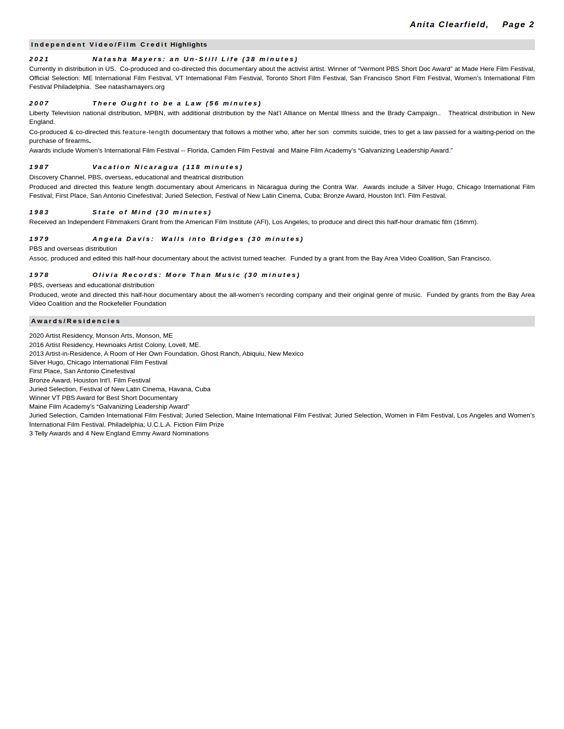Anita Clearfield, Page 2
Independent Video/Film Credit Highlights
2021 Natasha Mayers: an Un-Still Life (38 minutes)
Currently in distribution in US. Co-produced and co-directed this documentary about the activist artist. Winner of “Vermont PBS Short Doc Award” at Made Here Film Festival, Official Selection: ME International Film Festival, VT International Film Festival, Toronto Short Film Festival, San Francisco Short Film Festival, Women’s International Film Festival Philadelphia. See natashamayers.org
2007 There Ought to be a Law (56 minutes)
Liberty Television national distribution, MPBN, with additional distribution by the Nat’l Alliance on Mental Illness and the Brady Campaign.. Theatrical distribution in New England.
Co-produced & co-directed this feature-length documentary that follows a mother who, after her son commits suicide, tries to get a law passed for a waiting-period on the purchase of firearms.
Awards include Women’s International Film Festival -- Florida, Camden Film Festival and Maine Film Academy’s “Galvanizing Leadership Award.”
1987 Vacation Nicaragua (118 minutes)
Discovery Channel, PBS, overseas, educational and theatrical distribution
Produced and directed this feature length documentary about Americans in Nicaragua during the Contra War. Awards include a Silver Hugo, Chicago International Film Festival; First Place, San Antonio Cinefestival; Juried Selection, Festival of New Latin Cinema, Cuba; Bronze Award, Houston Int'l. Film Festival.
1983 State of Mind (30 minutes)
Received an Independent Filmmakers Grant from the American Film Institute (AFI), Los Angeles, to produce and direct this half-hour dramatic film (16mm).
1979 Angela Davis: Walls into Bridges (30 minutes)
PBS and overseas distribution
Assoc. produced and edited this half-hour documentary about the activist turned teacher. Funded by a grant from the Bay Area Video Coalition, San Francisco.
1978 Olivia Records: More Than Music (30 minutes)
PBS, overseas and educational distribution
Produced, wrote and directed this half-hour documentary about the all-women’s recording company and their original genre of music. Funded by grants from the Bay Area Video Coalition and the Rockefeller Foundation
Awards/Residencies
2020 Artist Residency, Monson Arts, Monson, ME
2016 Artist Residency, Hewnoaks Artist Colony, Lovell, ME.
2013 Artist-in-Residence, A Room of Her Own Foundation, Ghost Ranch, Abiquiu, New Mexico
Silver Hugo, Chicago International Film Festival
First Place, San Antonio Cinefestival
Bronze Award, Houston Int'l. Film Festival
Juried Selection, Festival of New Latin Cinema, Havana, Cuba
Winner VT PBS Award for Best Short Documentary
Maine Film Academy’s “Galvanizing Leadership Award”
Juried Selection, Camden International Film Festival; Juried Selection, Maine International Film Festival; Juried Selection, Women in Film Festival, Los Angeles and Women’s International Film Festival, Philadelphia; U.C.L.A. Fiction Film Prize
3 Telly Awards and 4 New England Emmy Award Nominations